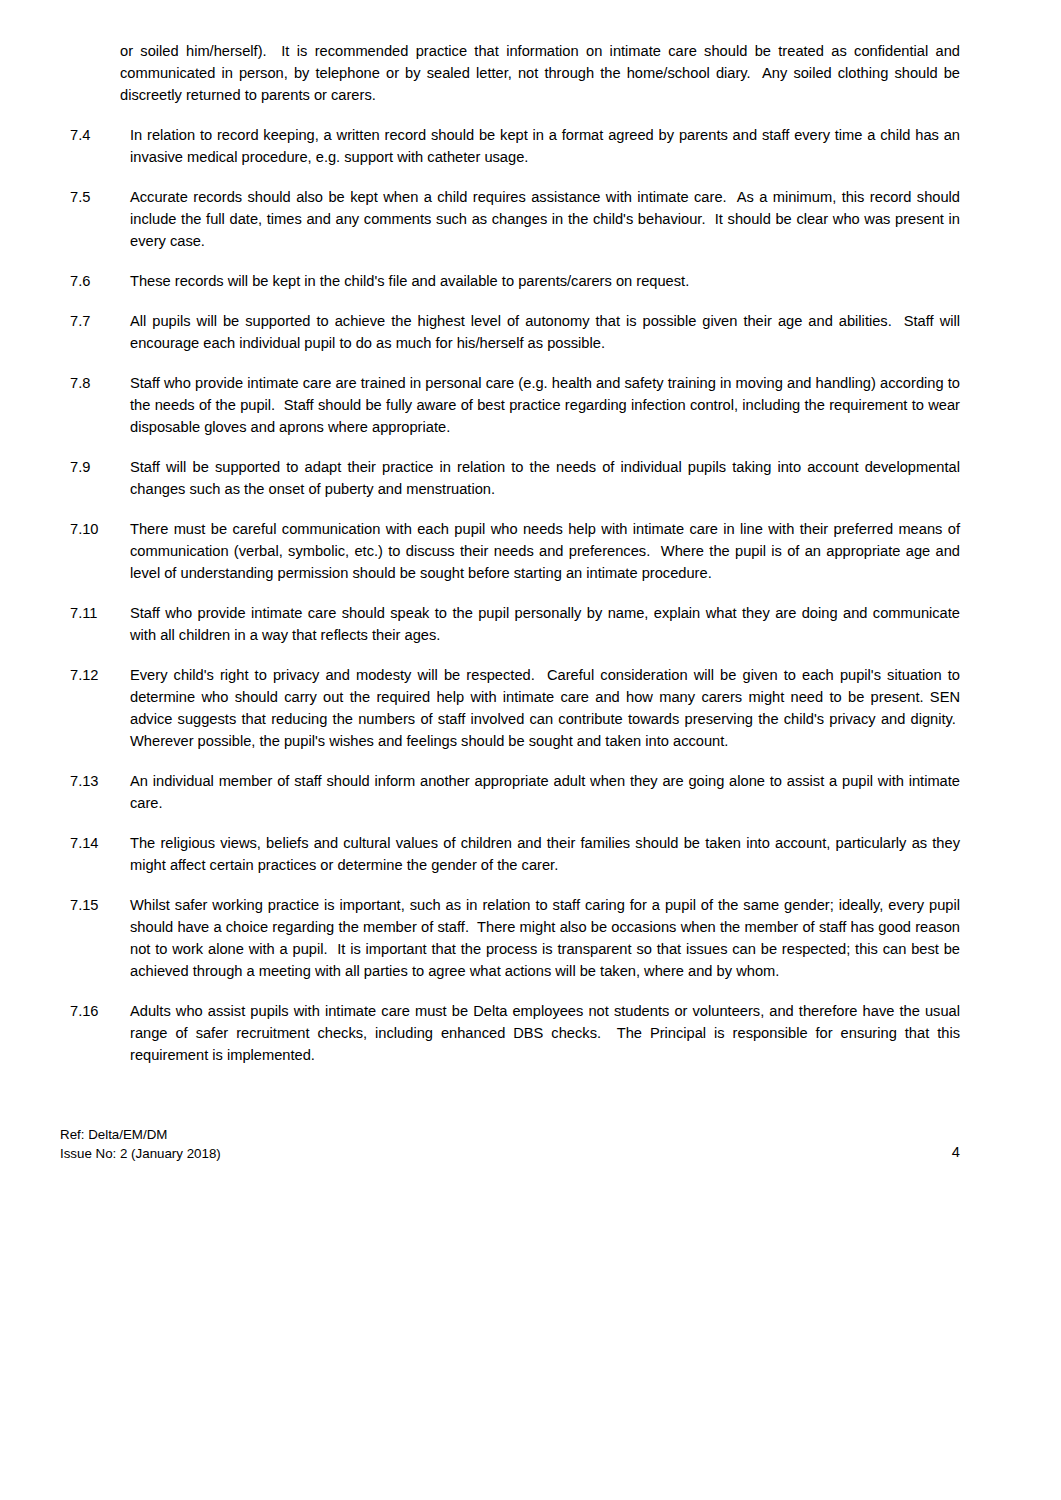or soiled him/herself). It is recommended practice that information on intimate care should be treated as confidential and communicated in person, by telephone or by sealed letter, not through the home/school diary. Any soiled clothing should be discreetly returned to parents or carers.
7.4
In relation to record keeping, a written record should be kept in a format agreed by parents and staff every time a child has an invasive medical procedure, e.g. support with catheter usage.
7.5
Accurate records should also be kept when a child requires assistance with intimate care. As a minimum, this record should include the full date, times and any comments such as changes in the child's behaviour. It should be clear who was present in every case.
7.6
These records will be kept in the child's file and available to parents/carers on request.
7.7
All pupils will be supported to achieve the highest level of autonomy that is possible given their age and abilities. Staff will encourage each individual pupil to do as much for his/herself as possible.
7.8
Staff who provide intimate care are trained in personal care (e.g. health and safety training in moving and handling) according to the needs of the pupil. Staff should be fully aware of best practice regarding infection control, including the requirement to wear disposable gloves and aprons where appropriate.
7.9
Staff will be supported to adapt their practice in relation to the needs of individual pupils taking into account developmental changes such as the onset of puberty and menstruation.
7.10
There must be careful communication with each pupil who needs help with intimate care in line with their preferred means of communication (verbal, symbolic, etc.) to discuss their needs and preferences. Where the pupil is of an appropriate age and level of understanding permission should be sought before starting an intimate procedure.
7.11
Staff who provide intimate care should speak to the pupil personally by name, explain what they are doing and communicate with all children in a way that reflects their ages.
7.12
Every child's right to privacy and modesty will be respected. Careful consideration will be given to each pupil's situation to determine who should carry out the required help with intimate care and how many carers might need to be present. SEN advice suggests that reducing the numbers of staff involved can contribute towards preserving the child's privacy and dignity. Wherever possible, the pupil's wishes and feelings should be sought and taken into account.
7.13
An individual member of staff should inform another appropriate adult when they are going alone to assist a pupil with intimate care.
7.14
The religious views, beliefs and cultural values of children and their families should be taken into account, particularly as they might affect certain practices or determine the gender of the carer.
7.15
Whilst safer working practice is important, such as in relation to staff caring for a pupil of the same gender; ideally, every pupil should have a choice regarding the member of staff. There might also be occasions when the member of staff has good reason not to work alone with a pupil. It is important that the process is transparent so that issues can be respected; this can best be achieved through a meeting with all parties to agree what actions will be taken, where and by whom.
7.16
Adults who assist pupils with intimate care must be Delta employees not students or volunteers, and therefore have the usual range of safer recruitment checks, including enhanced DBS checks. The Principal is responsible for ensuring that this requirement is implemented.
Ref: Delta/EM/DM
Issue No: 2 (January 2018)
4